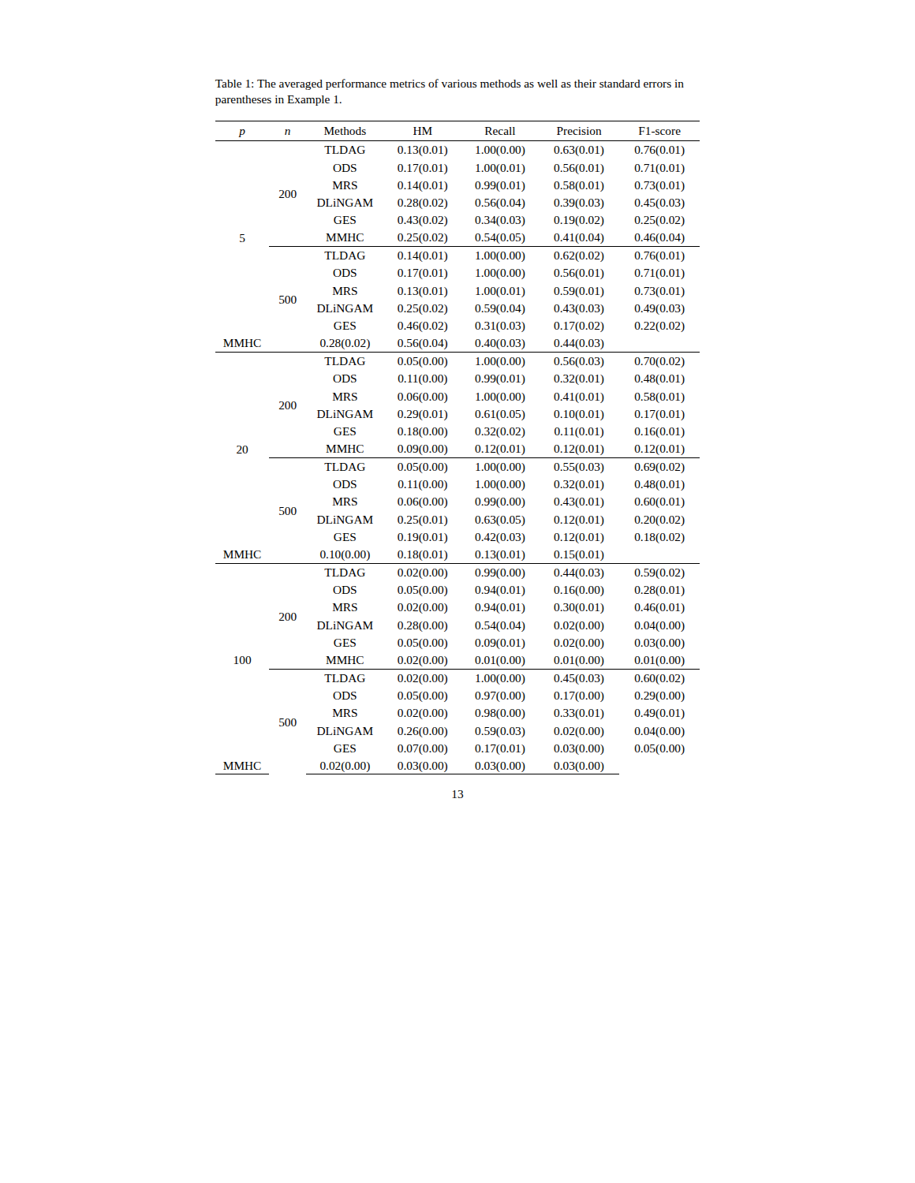Table 1: The averaged performance metrics of various methods as well as their standard errors in parentheses in Example 1.
| p | n | Methods | HM | Recall | Precision | F1-score |
| --- | --- | --- | --- | --- | --- | --- |
| 5 | 200 | TLDAG | 0.13(0.01) | 1.00(0.00) | 0.63(0.01) | 0.76(0.01) |
| ODS | 0.17(0.01) | 1.00(0.01) | 0.56(0.01) | 0.71(0.01) |
| MRS | 0.14(0.01) | 0.99(0.01) | 0.58(0.01) | 0.73(0.01) |
| DLiNGAM | 0.28(0.02) | 0.56(0.04) | 0.39(0.03) | 0.45(0.03) |
| GES | 0.43(0.02) | 0.34(0.03) | 0.19(0.02) | 0.25(0.02) |
| MMHC | 0.25(0.02) | 0.54(0.05) | 0.41(0.04) | 0.46(0.04) |
| 500 | TLDAG | 0.14(0.01) | 1.00(0.00) | 0.62(0.02) | 0.76(0.01) |
| ODS | 0.17(0.01) | 1.00(0.00) | 0.56(0.01) | 0.71(0.01) |
| MRS | 0.13(0.01) | 1.00(0.01) | 0.59(0.01) | 0.73(0.01) |
| DLiNGAM | 0.25(0.02) | 0.59(0.04) | 0.43(0.03) | 0.49(0.03) |
| GES | 0.46(0.02) | 0.31(0.03) | 0.17(0.02) | 0.22(0.02) |
| MMHC | 0.28(0.02) | 0.56(0.04) | 0.40(0.03) | 0.44(0.03) |
| 20 | 200 | TLDAG | 0.05(0.00) | 1.00(0.00) | 0.56(0.03) | 0.70(0.02) |
| ODS | 0.11(0.00) | 0.99(0.01) | 0.32(0.01) | 0.48(0.01) |
| MRS | 0.06(0.00) | 1.00(0.00) | 0.41(0.01) | 0.58(0.01) |
| DLiNGAM | 0.29(0.01) | 0.61(0.05) | 0.10(0.01) | 0.17(0.01) |
| GES | 0.18(0.00) | 0.32(0.02) | 0.11(0.01) | 0.16(0.01) |
| MMHC | 0.09(0.00) | 0.12(0.01) | 0.12(0.01) | 0.12(0.01) |
| 500 | TLDAG | 0.05(0.00) | 1.00(0.00) | 0.55(0.03) | 0.69(0.02) |
| ODS | 0.11(0.00) | 1.00(0.00) | 0.32(0.01) | 0.48(0.01) |
| MRS | 0.06(0.00) | 0.99(0.00) | 0.43(0.01) | 0.60(0.01) |
| DLiNGAM | 0.25(0.01) | 0.63(0.05) | 0.12(0.01) | 0.20(0.02) |
| GES | 0.19(0.01) | 0.42(0.03) | 0.12(0.01) | 0.18(0.02) |
| MMHC | 0.10(0.00) | 0.18(0.01) | 0.13(0.01) | 0.15(0.01) |
| 100 | 200 | TLDAG | 0.02(0.00) | 0.99(0.00) | 0.44(0.03) | 0.59(0.02) |
| ODS | 0.05(0.00) | 0.94(0.01) | 0.16(0.00) | 0.28(0.01) |
| MRS | 0.02(0.00) | 0.94(0.01) | 0.30(0.01) | 0.46(0.01) |
| DLiNGAM | 0.28(0.00) | 0.54(0.04) | 0.02(0.00) | 0.04(0.00) |
| GES | 0.05(0.00) | 0.09(0.01) | 0.02(0.00) | 0.03(0.00) |
| MMHC | 0.02(0.00) | 0.01(0.00) | 0.01(0.00) | 0.01(0.00) |
| 500 | TLDAG | 0.02(0.00) | 1.00(0.00) | 0.45(0.03) | 0.60(0.02) |
| ODS | 0.05(0.00) | 0.97(0.00) | 0.17(0.00) | 0.29(0.00) |
| MRS | 0.02(0.00) | 0.98(0.00) | 0.33(0.01) | 0.49(0.01) |
| DLiNGAM | 0.26(0.00) | 0.59(0.03) | 0.02(0.00) | 0.04(0.00) |
| GES | 0.07(0.00) | 0.17(0.01) | 0.03(0.00) | 0.05(0.00) |
| MMHC | 0.02(0.00) | 0.03(0.00) | 0.03(0.00) | 0.03(0.00) |
13